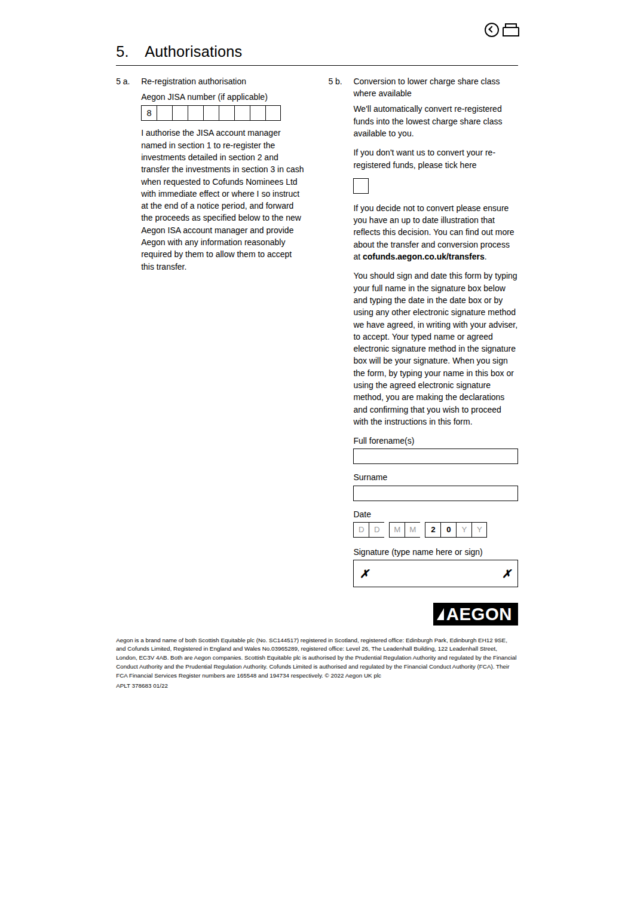5. Authorisations
5 a.
Re-registration authorisation
Aegon JISA number (if applicable)
8
I authorise the JISA account manager named in section 1 to re-register the investments detailed in section 2 and transfer the investments in section 3 in cash when requested to Cofunds Nominees Ltd with immediate effect or where I so instruct at the end of a notice period, and forward the proceeds as specified below to the new Aegon ISA account manager and provide Aegon with any information reasonably required by them to allow them to accept this transfer.
5 b.
Conversion to lower charge share class where available
We'll automatically convert re-registered funds into the lowest charge share class available to you.
If you don't want us to convert your re-registered funds, please tick here
If you decide not to convert please ensure you have an up to date illustration that reflects this decision. You can find out more about the transfer and conversion process at cofunds.aegon.co.uk/transfers.
You should sign and date this form by typing your full name in the signature box below and typing the date in the date box or by using any other electronic signature method we have agreed, in writing with your adviser, to accept. Your typed name or agreed electronic signature method in the signature box will be your signature. When you sign the form, by typing your name in this box or using the agreed electronic signature method, you are making the declarations and confirming that you wish to proceed with the instructions in this form.
Full forename(s)
Surname
Date
D
D
M
M
2
0
Y
Y
Signature (type name here or sign)
✗ ✗
AEGON
Aegon is a brand name of both Scottish Equitable plc (No. SC144517) registered in Scotland, registered office: Edinburgh Park, Edinburgh EH12 9SE, and Cofunds Limited, Registered in England and Wales No.03965289, registered office: Level 26, The Leadenhall Building, 122 Leadenhall Street, London, EC3V 4AB. Both are Aegon companies. Scottish Equitable plc is authorised by the Prudential Regulation Authority and regulated by the Financial Conduct Authority and the Prudential Regulation Authority. Cofunds Limited is authorised and regulated by the Financial Conduct Authority (FCA). Their FCA Financial Services Register numbers are 165548 and 194734 respectively. © 2022 Aegon UK plc
APLT 378683 01/22